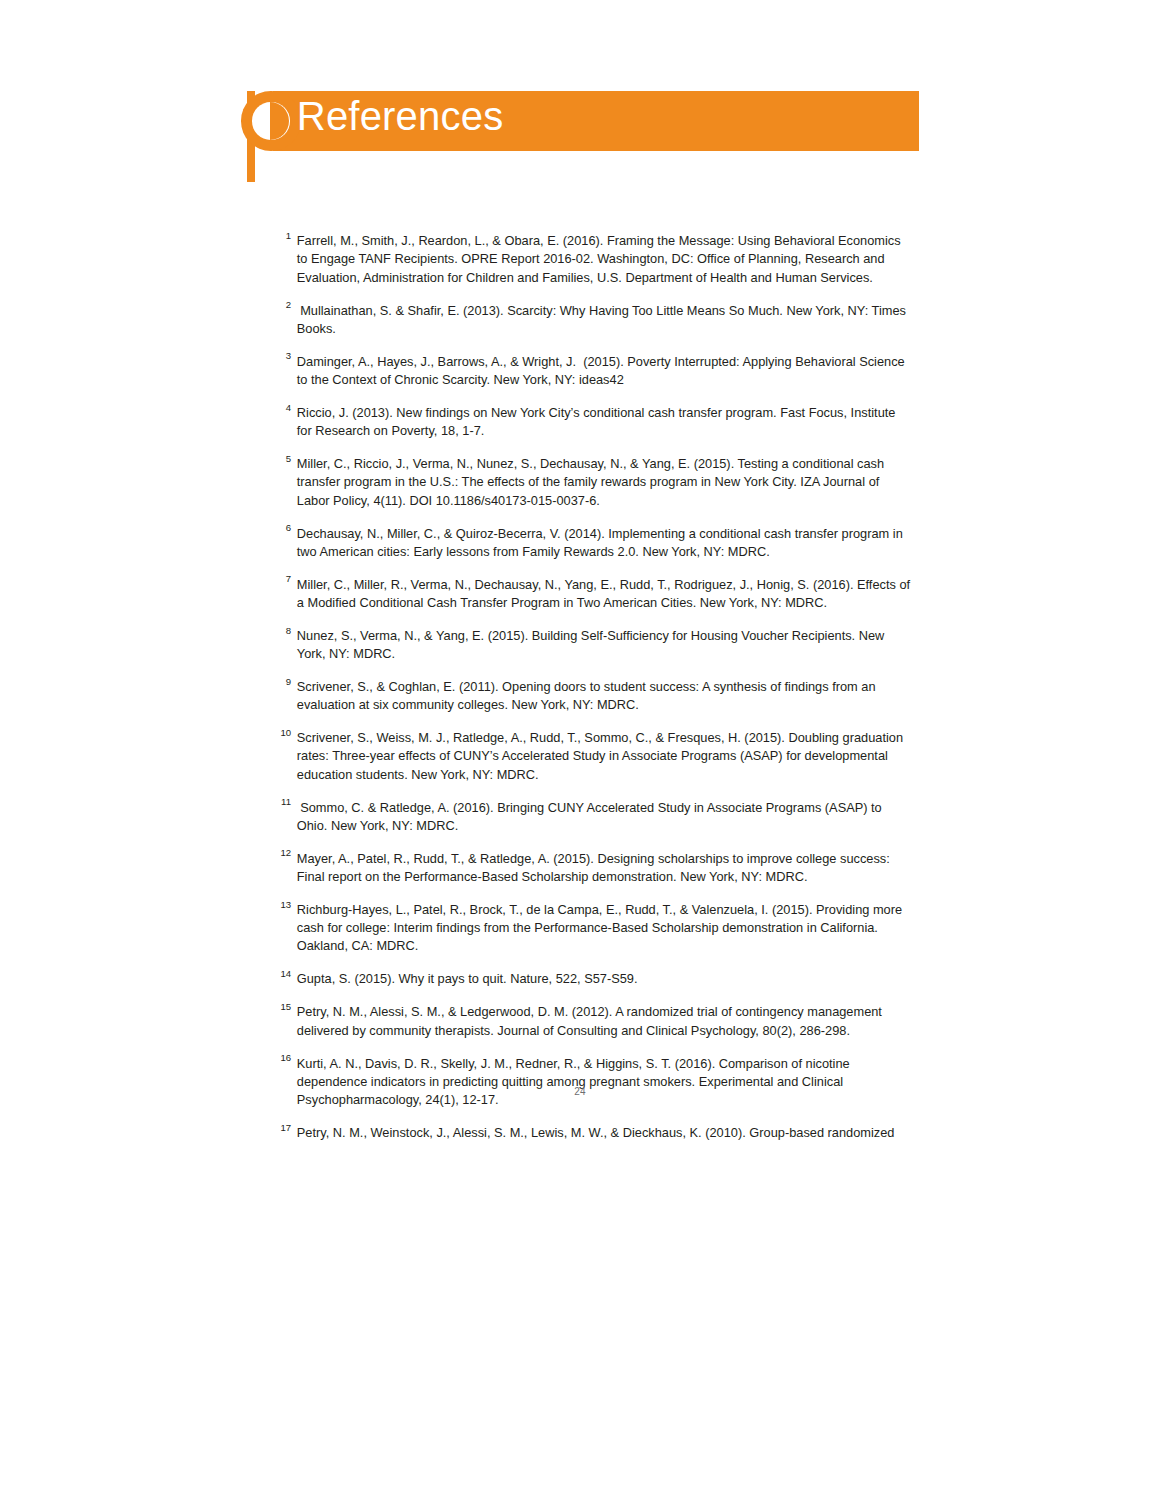References
Farrell, M., Smith, J., Reardon, L., & Obara, E. (2016). Framing the Message: Using Behavioral Economics to Engage TANF Recipients. OPRE Report 2016-02. Washington, DC: Office of Planning, Research and Evaluation, Administration for Children and Families, U.S. Department of Health and Human Services.
Mullainathan, S. & Shafir, E. (2013). Scarcity: Why Having Too Little Means So Much. New York, NY: Times Books.
Daminger, A., Hayes, J., Barrows, A., & Wright, J. (2015). Poverty Interrupted: Applying Behavioral Science to the Context of Chronic Scarcity. New York, NY: ideas42
Riccio, J. (2013). New findings on New York City’s conditional cash transfer program. Fast Focus, Institute for Research on Poverty, 18, 1-7.
Miller, C., Riccio, J., Verma, N., Nunez, S., Dechausay, N., & Yang, E. (2015). Testing a conditional cash transfer program in the U.S.: The effects of the family rewards program in New York City. IZA Journal of Labor Policy, 4(11). DOI 10.1186/s40173-015-0037-6.
Dechausay, N., Miller, C., & Quiroz-Becerra, V. (2014). Implementing a conditional cash transfer program in two American cities: Early lessons from Family Rewards 2.0. New York, NY: MDRC.
Miller, C., Miller, R., Verma, N., Dechausay, N., Yang, E., Rudd, T., Rodriguez, J., Honig, S. (2016). Effects of a Modified Conditional Cash Transfer Program in Two American Cities. New York, NY: MDRC.
Nunez, S., Verma, N., & Yang, E. (2015). Building Self-Sufficiency for Housing Voucher Recipients. New York, NY: MDRC.
Scrivener, S., & Coghlan, E. (2011). Opening doors to student success: A synthesis of findings from an evaluation at six community colleges. New York, NY: MDRC.
Scrivener, S., Weiss, M. J., Ratledge, A., Rudd, T., Sommo, C., & Fresques, H. (2015). Doubling graduation rates: Three-year effects of CUNY’s Accelerated Study in Associate Programs (ASAP) for developmental education students. New York, NY: MDRC.
Sommo, C. & Ratledge, A. (2016). Bringing CUNY Accelerated Study in Associate Programs (ASAP) to Ohio. New York, NY: MDRC.
Mayer, A., Patel, R., Rudd, T., & Ratledge, A. (2015). Designing scholarships to improve college success: Final report on the Performance-Based Scholarship demonstration. New York, NY: MDRC.
Richburg-Hayes, L., Patel, R., Brock, T., de la Campa, E., Rudd, T., & Valenzuela, I. (2015). Providing more cash for college: Interim findings from the Performance-Based Scholarship demonstration in California. Oakland, CA: MDRC.
Gupta, S. (2015). Why it pays to quit. Nature, 522, S57-S59.
Petry, N. M., Alessi, S. M., & Ledgerwood, D. M. (2012). A randomized trial of contingency management delivered by community therapists. Journal of Consulting and Clinical Psychology, 80(2), 286-298.
Kurti, A. N., Davis, D. R., Skelly, J. M., Redner, R., & Higgins, S. T. (2016). Comparison of nicotine dependence indicators in predicting quitting among pregnant smokers. Experimental and Clinical Psychopharmacology, 24(1), 12-17.
Petry, N. M., Weinstock, J., Alessi, S. M., Lewis, M. W., & Dieckhaus, K. (2010). Group-based randomized
24